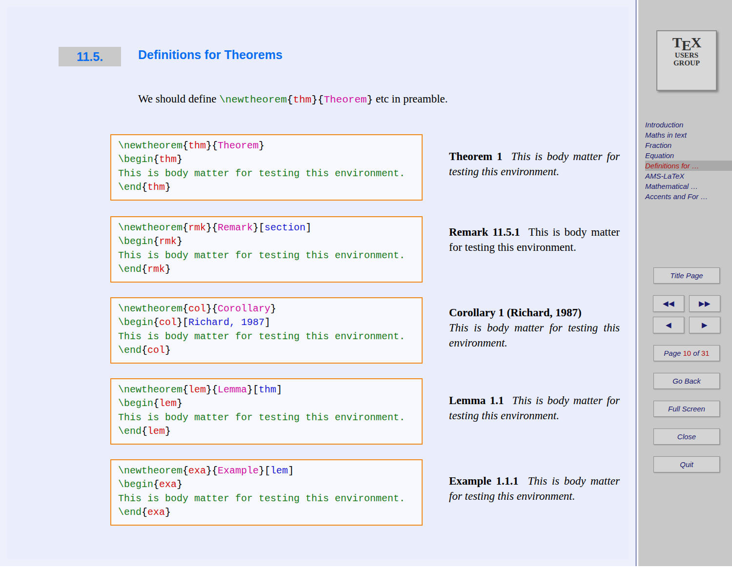11.5.
Definitions for Theorems
We should define \newtheorem{thm}{Theorem} etc in preamble.
\newtheorem{thm}{Theorem} \begin{thm} This is body matter for testing this environment. \end{thm}
\newtheorem{rmk}{Remark}[section] \begin{rmk} This is body matter for testing this environment. \end{rmk}
\newtheorem{col}{Corollary} \begin{col}[Richard, 1987] This is body matter for testing this environment. \end{col}
\newtheorem{lem}{Lemma}[thm] \begin{lem} This is body matter for testing this environment. \end{lem}
\newtheorem{exa}{Example}[lem] \begin{exa} This is body matter for testing this environment. \end{exa}
Theorem 1 This is body matter for testing this environment.
Remark 11.5.1 This is body matter for testing this environment.
Corollary 1 (Richard, 1987)
This is body matter for testing this environment.
Lemma 1.1 This is body matter for testing this environment.
Example 1.1.1 This is body matter for testing this environment.
TEX
USERS
GROUP
Introduction Maths in text Fraction Equation Definitions for … AMS-LaTeX Mathematical … Accents and For …
Title Page
◀◀ ▶▶
◀ ▶
Page 10 of 31
Go Back
Full Screen
Close
Quit